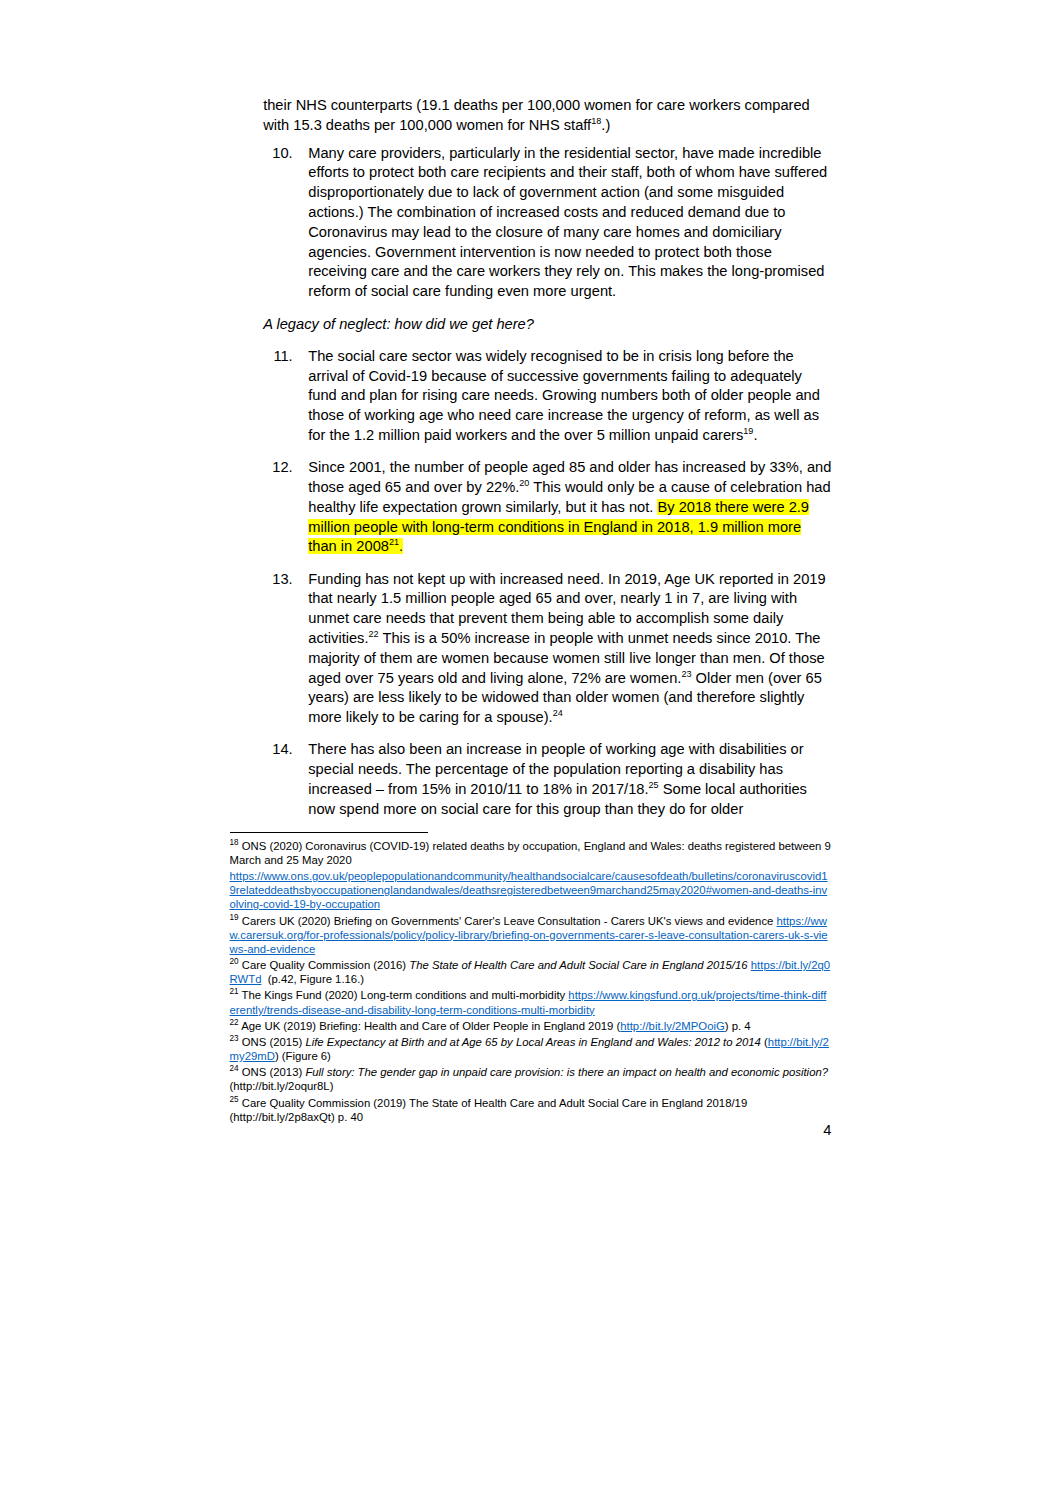their NHS counterparts (19.1 deaths per 100,000 women for care workers compared with 15.3 deaths per 100,000 women for NHS staff18.)
Many care providers, particularly in the residential sector, have made incredible efforts to protect both care recipients and their staff, both of whom have suffered disproportionately due to lack of government action (and some misguided actions.) The combination of increased costs and reduced demand due to Coronavirus may lead to the closure of many care homes and domiciliary agencies. Government intervention is now needed to protect both those receiving care and the care workers they rely on. This makes the long-promised reform of social care funding even more urgent.
A legacy of neglect: how did we get here?
The social care sector was widely recognised to be in crisis long before the arrival of Covid-19 because of successive governments failing to adequately fund and plan for rising care needs. Growing numbers both of older people and those of working age who need care increase the urgency of reform, as well as for the 1.2 million paid workers and the over 5 million unpaid carers19.
Since 2001, the number of people aged 85 and older has increased by 33%, and those aged 65 and over by 22%.20 This would only be a cause of celebration had healthy life expectation grown similarly, but it has not. By 2018 there were 2.9 million people with long-term conditions in England in 2018, 1.9 million more than in 200821.
Funding has not kept up with increased need. In 2019, Age UK reported in 2019 that nearly 1.5 million people aged 65 and over, nearly 1 in 7, are living with unmet care needs that prevent them being able to accomplish some daily activities.22 This is a 50% increase in people with unmet needs since 2010. The majority of them are women because women still live longer than men. Of those aged over 75 years old and living alone, 72% are women.23 Older men (over 65 years) are less likely to be widowed than older women (and therefore slightly more likely to be caring for a spouse).24
There has also been an increase in people of working age with disabilities or special needs. The percentage of the population reporting a disability has increased – from 15% in 2010/11 to 18% in 2017/18.25 Some local authorities now spend more on social care for this group than they do for older
18 ONS (2020) Coronavirus (COVID-19) related deaths by occupation, England and Wales: deaths registered between 9 March and 25 May 2020
https://www.ons.gov.uk/peoplepopulationandcommunity/healthandsocialcare/causesofdeath/bulletins/coronaviruscovid19relateddeathsbyoccupationenglandandwales/deathsregisteredbetween9marchand25may2020#women-and-deaths-involving-covid-19-by-occupation
19 Carers UK (2020) Briefing on Governments' Carer's Leave Consultation - Carers UK's views and evidence https://www.carersuk.org/for-professionals/policy/policy-library/briefing-on-governments-carer-s-leave-consultation-carers-uk-s-views-and-evidence
20 Care Quality Commission (2016) The State of Health Care and Adult Social Care in England 2015/16 https://bit.ly/2q0RWTd (p.42, Figure 1.16.)
21 The Kings Fund (2020) Long-term conditions and multi-morbidity https://www.kingsfund.org.uk/projects/time-think-differently/trends-disease-and-disability-long-term-conditions-multi-morbidity
22 Age UK (2019) Briefing: Health and Care of Older People in England 2019 (http://bit.ly/2MPOoiG) p. 4
23 ONS (2015) Life Expectancy at Birth and at Age 65 by Local Areas in England and Wales: 2012 to 2014 (http://bit.ly/2my29mD) (Figure 6)
24 ONS (2013) Full story: The gender gap in unpaid care provision: is there an impact on health and economic position? (http://bit.ly/2oqur8L)
25 Care Quality Commission (2019) The State of Health Care and Adult Social Care in England 2018/19 (http://bit.ly/2p8axQt) p. 40
4